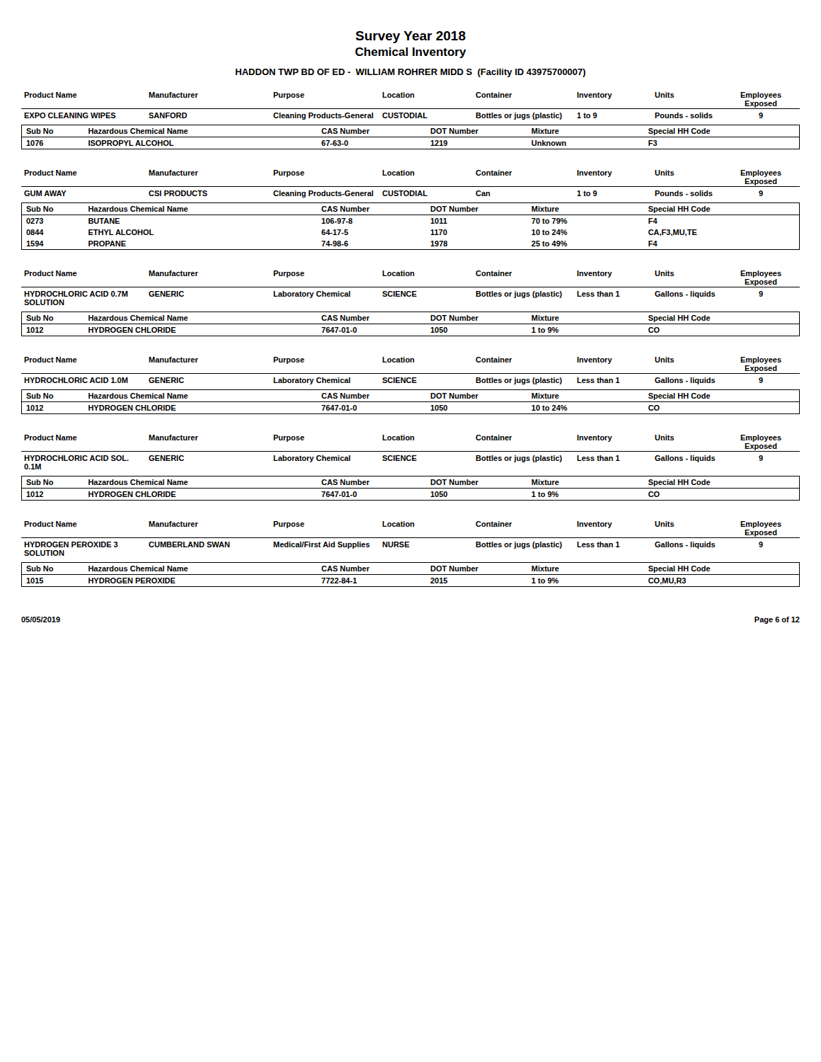Survey Year 2018
Chemical Inventory
HADDON TWP BD OF ED - WILLIAM ROHRER MIDD S (Facility ID 43975700007)
| Product Name | Manufacturer | Purpose | Location | Container | Inventory | Units | Employees Exposed |
| EXPO CLEANING WIPES | SANFORD | Cleaning Products-General | CUSTODIAL | Bottles or jugs (plastic) | 1 to 9 | Pounds - solids | 9 |
| Sub No | Hazardous Chemical Name | CAS Number | DOT Number | Mixture | Special HH Code |
| --- | --- | --- | --- | --- | --- |
| 1076 | ISOPROPYL ALCOHOL | 67-63-0 | 1219 | Unknown | F3 |
| Product Name | Manufacturer | Purpose | Location | Container | Inventory | Units | Employees Exposed |
| GUM AWAY | CSI PRODUCTS | Cleaning Products-General | CUSTODIAL | Can | 1 to 9 | Pounds - solids | 9 |
| Sub No | Hazardous Chemical Name | CAS Number | DOT Number | Mixture | Special HH Code |
| --- | --- | --- | --- | --- | --- |
| 0273 | BUTANE | 106-97-8 | 1011 | 70 to 79% | F4 |
| 0844 | ETHYL ALCOHOL | 64-17-5 | 1170 | 10 to 24% | CA,F3,MU,TE |
| 1594 | PROPANE | 74-98-6 | 1978 | 25 to 49% | F4 |
| Product Name | Manufacturer | Purpose | Location | Container | Inventory | Units | Employees Exposed |
| HYDROCHLORIC ACID 0.7M SOLUTION | GENERIC | Laboratory Chemical | SCIENCE | Bottles or jugs (plastic) | Less than 1 | Gallons - liquids | 9 |
| Sub No | Hazardous Chemical Name | CAS Number | DOT Number | Mixture | Special HH Code |
| --- | --- | --- | --- | --- | --- |
| 1012 | HYDROGEN CHLORIDE | 7647-01-0 | 1050 | 1 to 9% | CO |
| Product Name | Manufacturer | Purpose | Location | Container | Inventory | Units | Employees Exposed |
| HYDROCHLORIC ACID 1.0M | GENERIC | Laboratory Chemical | SCIENCE | Bottles or jugs (plastic) | Less than 1 | Gallons - liquids | 9 |
| Sub No | Hazardous Chemical Name | CAS Number | DOT Number | Mixture | Special HH Code |
| --- | --- | --- | --- | --- | --- |
| 1012 | HYDROGEN CHLORIDE | 7647-01-0 | 1050 | 10 to 24% | CO |
| Product Name | Manufacturer | Purpose | Location | Container | Inventory | Units | Employees Exposed |
| HYDROCHLORIC ACID SOL. 0.1M | GENERIC | Laboratory Chemical | SCIENCE | Bottles or jugs (plastic) | Less than 1 | Gallons - liquids | 9 |
| Sub No | Hazardous Chemical Name | CAS Number | DOT Number | Mixture | Special HH Code |
| --- | --- | --- | --- | --- | --- |
| 1012 | HYDROGEN CHLORIDE | 7647-01-0 | 1050 | 1 to 9% | CO |
| Product Name | Manufacturer | Purpose | Location | Container | Inventory | Units | Employees Exposed |
| HYDROGEN PEROXIDE 3 SOLUTION | CUMBERLAND SWAN | Medical/First Aid Supplies | NURSE | Bottles or jugs (plastic) | Less than 1 | Gallons - liquids | 9 |
| Sub No | Hazardous Chemical Name | CAS Number | DOT Number | Mixture | Special HH Code |
| --- | --- | --- | --- | --- | --- |
| 1015 | HYDROGEN PEROXIDE | 7722-84-1 | 2015 | 1 to 9% | CO,MU,R3 |
05/05/2019 Page 6 of 12